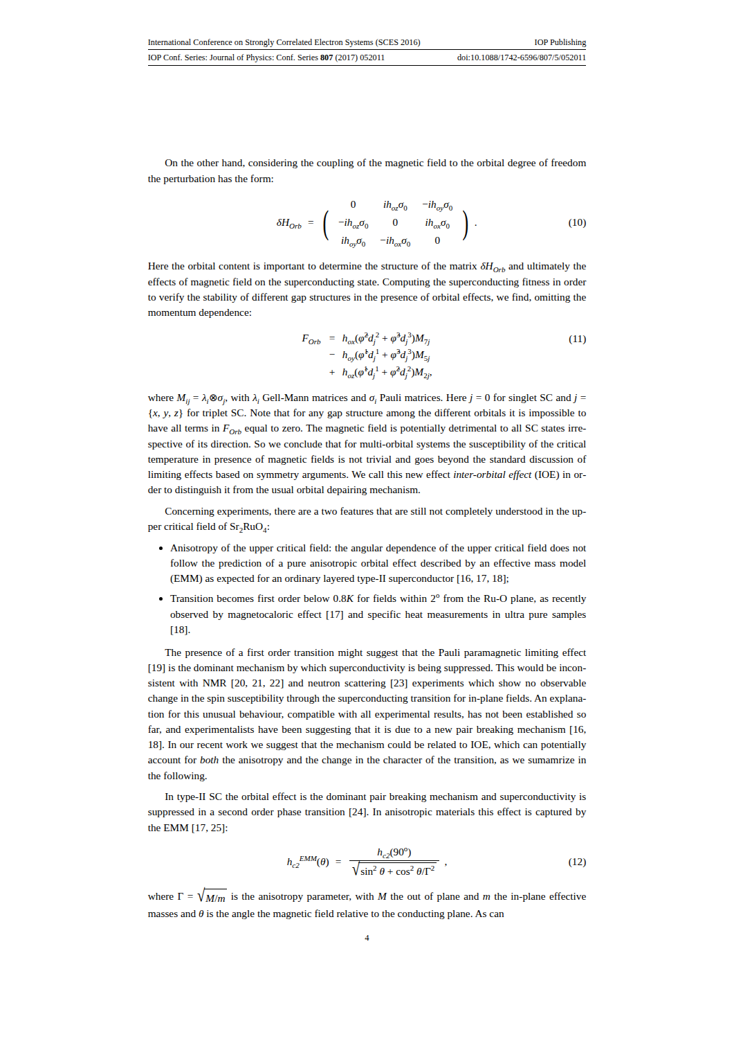International Conference on Strongly Correlated Electron Systems (SCES 2016)
IOP Publishing
IOP Conf. Series: Journal of Physics: Conf. Series 807 (2017) 052011
doi:10.1088/1742-6596/807/5/052011
On the other hand, considering the coupling of the magnetic field to the orbital degree of freedom the perturbation has the form:
δHOrb = (
| 0 | ih oz σ 0 | − ih oy σ 0 |
| − ih oz σ 0 | 0 | ih ox σ 0 |
| ih oy σ 0 | − ih ox σ 0 | 0 |
) .
(10)
Here the orbital content is important to determine the structure of the matrix δHOrb and ultimately the effects of magnetic field on the superconducting state. Computing the superconducting fitness in order to verify the stability of different gap structures in the presence of orbital effects, we find, omitting the momentum dependence:
| F Orb | = | h ox ( φ̂ 2 d j 2 + φ̂ 3 d j 3 ) M 7 j |
| | − | h oy ( φ̂ 1 d j 1 + φ̂ 3 d j 3 ) M 5 j |
| | + | h oz ( φ̂ 1 d j 1 + φ̂ 2 d j 2 ) M 2 j , |
(11)
where Mij = λi⊗σj, with λi Gell-Mann matrices and σi Pauli matrices. Here j = 0 for singlet SC and j = {x, y, z} for triplet SC. Note that for any gap structure among the different orbitals it is impossible to have all terms in FOrb equal to zero. The magnetic field is potentially detrimental to all SC states irrespective of its direction. So we conclude that for multi-orbital systems the susceptibility of the critical temperature in presence of magnetic fields is not trivial and goes beyond the standard discussion of limiting effects based on symmetry arguments. We call this new effect inter-orbital effect (IOE) in order to distinguish it from the usual orbital depairing mechanism.
Concerning experiments, there are a two features that are still not completely understood in the upper critical field of Sr2RuO4:
Anisotropy of the upper critical field: the angular dependence of the upper critical field does not follow the prediction of a pure anisotropic orbital effect described by an effective mass model (EMM) as expected for an ordinary layered type-II superconductor [16, 17, 18];
Transition becomes first order below 0.8K for fields within 2o from the Ru-O plane, as recently observed by magnetocaloric effect [17] and specific heat measurements in ultra pure samples [18].
The presence of a first order transition might suggest that the Pauli paramagnetic limiting effect [19] is the dominant mechanism by which superconductivity is being suppressed. This would be inconsistent with NMR [20, 21, 22] and neutron scattering [23] experiments which show no observable change in the spin susceptibility through the superconducting transition for in-plane fields. An explanation for this unusual behaviour, compatible with all experimental results, has not been established so far, and experimentalists have been suggesting that it is due to a new pair breaking mechanism [16, 18]. In our recent work we suggest that the mechanism could be related to IOE, which can potentially account for both the anisotropy and the change in the character of the transition, as we sumamrize in the following.
In type-II SC the orbital effect is the dominant pair breaking mechanism and superconductivity is suppressed in a second order phase transition [24]. In anisotropic materials this effect is captured by the EMM [17, 25]:
hc2EMM(θ) = hc2(90o) √sin2 θ + cos2 θ/Γ2 ,
(12)
where Γ = √M/m is the anisotropy parameter, with M the out of plane and m the in-plane effective masses and θ is the angle the magnetic field relative to the conducting plane. As can
4